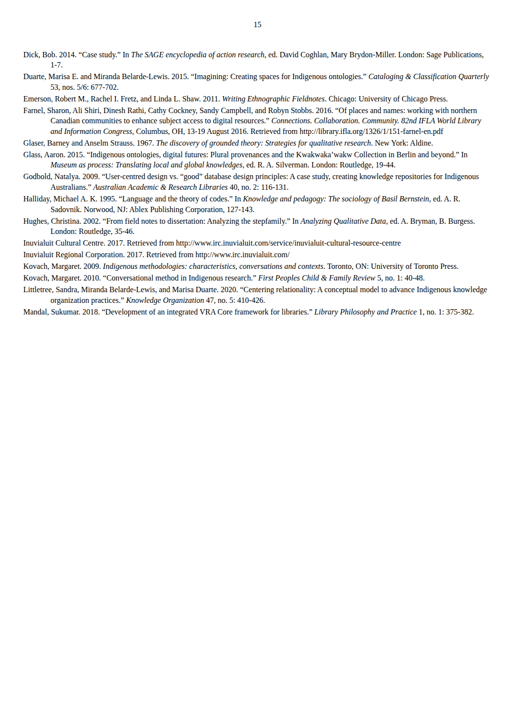15
Dick, Bob. 2014. “Case study.” In The SAGE encyclopedia of action research, ed. David Coghlan, Mary Brydon-Miller. London: Sage Publications, 1-7.
Duarte, Marisa E. and Miranda Belarde-Lewis. 2015. “Imagining: Creating spaces for Indigenous ontologies.” Cataloging & Classification Quarterly 53, nos. 5/6: 677-702.
Emerson, Robert M., Rachel I. Fretz, and Linda L. Shaw. 2011. Writing Ethnographic Fieldnotes. Chicago: University of Chicago Press.
Farnel, Sharon, Ali Shiri, Dinesh Rathi, Cathy Cockney, Sandy Campbell, and Robyn Stobbs. 2016. “Of places and names: working with northern Canadian communities to enhance subject access to digital resources.” Connections. Collaboration. Community. 82nd IFLA World Library and Information Congress, Columbus, OH, 13-19 August 2016. Retrieved from http://library.ifla.org/1326/1/151-farnel-en.pdf
Glaser, Barney and Anselm Strauss. 1967. The discovery of grounded theory: Strategies for qualitative research. New York: Aldine.
Glass, Aaron. 2015. “Indigenous ontologies, digital futures: Plural provenances and the Kwakwaka’wakw Collection in Berlin and beyond.” In Museum as process: Translating local and global knowledges, ed. R. A. Silverman. London: Routledge, 19-44.
Godbold, Natalya. 2009. “User-centred design vs. “good” database design principles: A case study, creating knowledge repositories for Indigenous Australians.” Australian Academic & Research Libraries 40, no. 2: 116-131.
Halliday, Michael A. K. 1995. “Language and the theory of codes.” In Knowledge and pedagogy: The sociology of Basil Bernstein, ed. A. R. Sadovnik. Norwood, NJ: Ablex Publishing Corporation, 127-143.
Hughes, Christina. 2002. “From field notes to dissertation: Analyzing the stepfamily.” In Analyzing Qualitative Data, ed. A. Bryman, B. Burgess. London: Routledge, 35-46.
Inuvialuit Cultural Centre. 2017. Retrieved from http://www.irc.inuvialuit.com/service/inuvialuit-cultural-resource-centre
Inuvialuit Regional Corporation. 2017. Retrieved from http://www.irc.inuvialuit.com/
Kovach, Margaret. 2009. Indigenous methodologies: characteristics, conversations and contexts. Toronto, ON: University of Toronto Press.
Kovach, Margaret. 2010. “Conversational method in Indigenous research.” First Peoples Child & Family Review 5, no. 1: 40-48.
Littletree, Sandra, Miranda Belarde-Lewis, and Marisa Duarte. 2020. “Centering relationality: A conceptual model to advance Indigenous knowledge organization practices.” Knowledge Organization 47, no. 5: 410-426.
Mandal, Sukumar. 2018. “Development of an integrated VRA Core framework for libraries.” Library Philosophy and Practice 1, no. 1: 375-382.